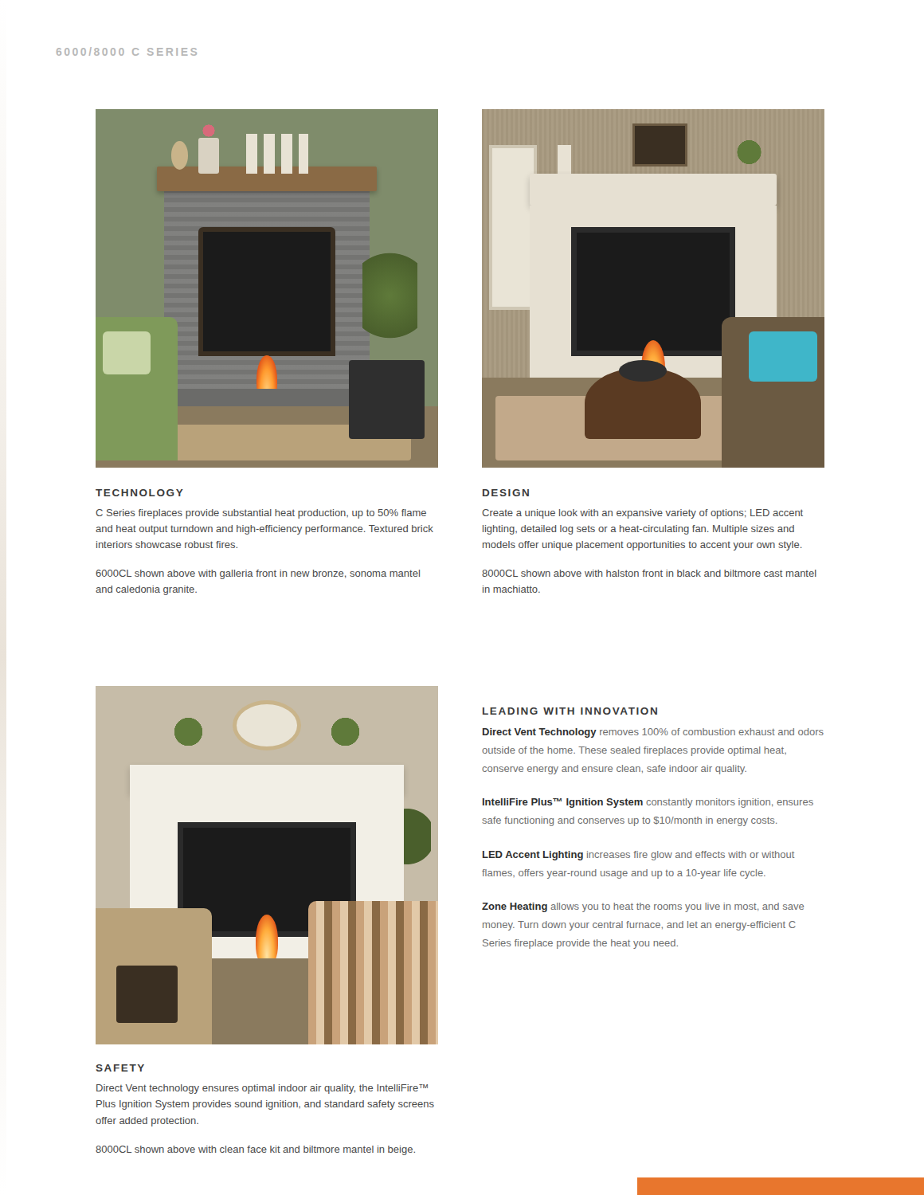6000/8000 C SERIES
Technology
C Series fireplaces provide substantial heat production, up to 50% flame and heat output turndown and high-efficiency performance. Textured brick interiors showcase robust fires.
6000CL shown above with galleria front in new bronze, sonoma mantel and caledonia granite.
Design
Create a unique look with an expansive variety of options; LED accent lighting, detailed log sets or a heat-circulating fan. Multiple sizes and models offer unique placement opportunities to accent your own style.
8000CL shown above with halston front in black and biltmore cast mantel in machiatto.
Safety
Direct Vent technology ensures optimal indoor air quality, the IntelliFire™ Plus Ignition System provides sound ignition, and standard safety screens offer added protection.
8000CL shown above with clean face kit and biltmore mantel in beige.
Leading with Innovation
Direct Vent Technology removes 100% of combustion exhaust and odors outside of the home. These sealed fireplaces provide optimal heat, conserve energy and ensure clean, safe indoor air quality.
IntelliFire Plus™ Ignition System constantly monitors ignition, ensures safe functioning and conserves up to $10/month in energy costs.
LED Accent Lighting increases fire glow and effects with or without flames, offers year-round usage and up to a 10-year life cycle.
Zone Heating allows you to heat the rooms you live in most, and save money. Turn down your central furnace, and let an energy-efficient C Series fireplace provide the heat you need.